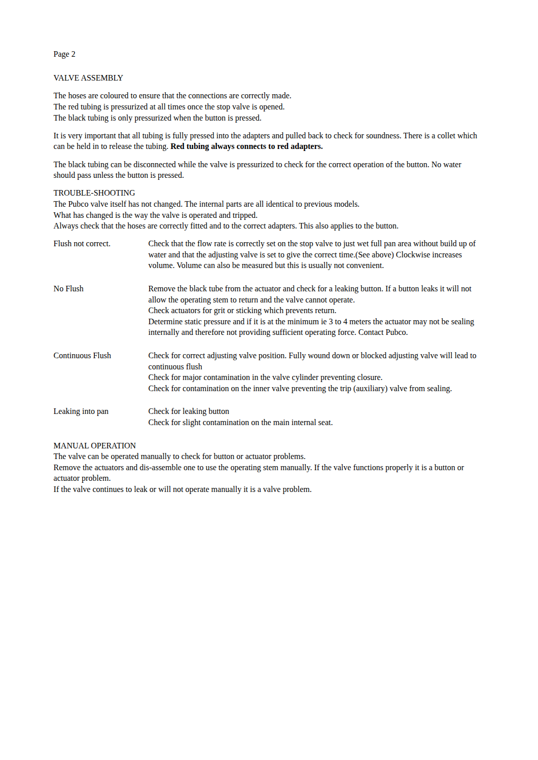Page 2
VALVE ASSEMBLY
The hoses are coloured to ensure that the connections are correctly made.
The red tubing is pressurized at all times once the stop valve is opened.
The black tubing is only pressurized when the button is pressed.
It is very important that all tubing is fully pressed into the adapters and pulled back to check for soundness. There is a collet which can be held in to release the tubing. Red tubing always connects to red adapters.
The black tubing can be disconnected while the valve is pressurized to check for the correct operation of the button. No water should pass unless the button is pressed.
TROUBLE-SHOOTING
The Pubco valve itself has not changed. The internal parts are all identical to previous models.
What has changed is the way the valve is operated and tripped.
Always check that the hoses are correctly fitted and to the correct adapters. This also applies to the button.
| Flush not correct. | Check that the flow rate is correctly set on the stop valve to just wet full pan area without build up of water and that the adjusting valve is set to give the correct time.(See above) Clockwise increases volume. Volume can also be measured but this is usually not convenient. |
| No Flush | Remove the black tube from the actuator and check for a leaking button. If a button leaks it will not allow the operating stem to return and the valve cannot operate. Check actuators for grit or sticking which prevents return. Determine static pressure and if it is at the minimum ie 3 to 4 meters the actuator may not be sealing internally and therefore not providing sufficient operating force. Contact Pubco. |
| Continuous Flush | Check for correct adjusting valve position. Fully wound down or blocked adjusting valve will lead to continuous flush Check for major contamination in the valve cylinder preventing closure. Check for contamination on the inner valve preventing the trip (auxiliary) valve from sealing. |
| Leaking into pan | Check for leaking button Check for slight contamination on the main internal seat. |
MANUAL OPERATION
The valve can be operated manually to check for button or actuator problems.
Remove the actuators and dis-assemble one to use the operating stem manually. If the valve functions properly it is a button or actuator problem.
If the valve continues to leak or will not operate manually it is a valve problem.